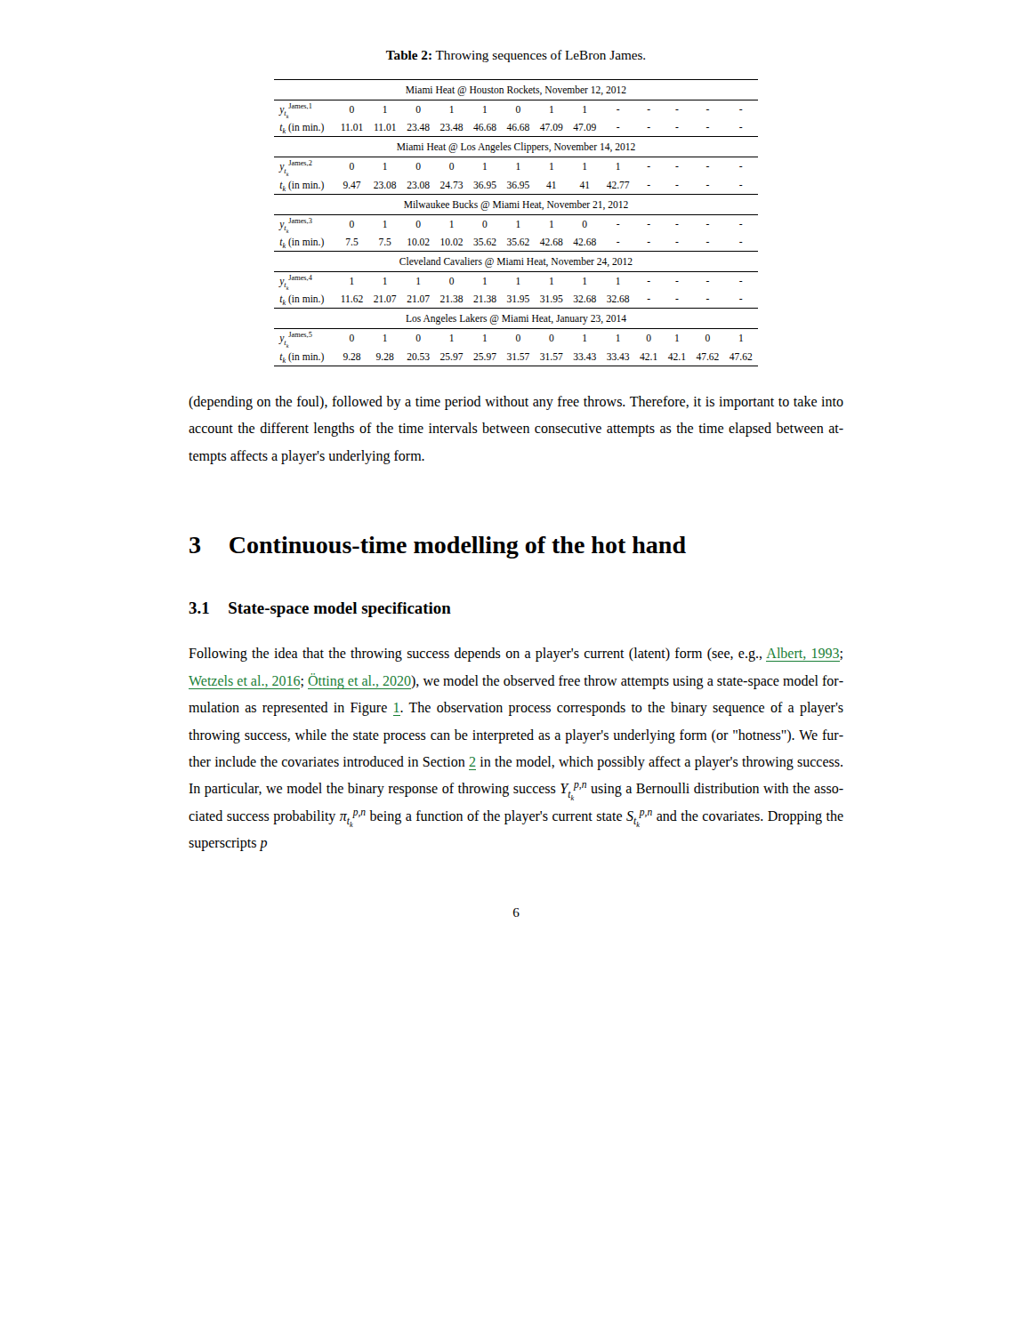Table 2: Throwing sequences of LeBron James.
| Miami Heat @ Houston Rockets, November 12, 2012 |
| y t k James,1 | 0 | 1 | 0 | 1 | 1 | 0 | 1 | 1 | - | - | - | - | - |
| t k (in min.) | 11.01 | 11.01 | 23.48 | 23.48 | 46.68 | 46.68 | 47.09 | 47.09 | - | - | - | - | - |
| Miami Heat @ Los Angeles Clippers, November 14, 2012 |
| y t k James,2 | 0 | 1 | 0 | 0 | 1 | 1 | 1 | 1 | 1 | - | - | - | - |
| t k (in min.) | 9.47 | 23.08 | 23.08 | 24.73 | 36.95 | 36.95 | 41 | 41 | 42.77 | - | - | - | - |
| Milwaukee Bucks @ Miami Heat, November 21, 2012 |
| y t k James,3 | 0 | 1 | 0 | 1 | 0 | 1 | 1 | 0 | - | - | - | - | - |
| t k (in min.) | 7.5 | 7.5 | 10.02 | 10.02 | 35.62 | 35.62 | 42.68 | 42.68 | - | - | - | - | - |
| Cleveland Cavaliers @ Miami Heat, November 24, 2012 |
| y t k James,4 | 1 | 1 | 1 | 0 | 1 | 1 | 1 | 1 | 1 | - | - | - | - |
| t k (in min.) | 11.62 | 21.07 | 21.07 | 21.38 | 21.38 | 31.95 | 31.95 | 32.68 | 32.68 | - | - | - | - |
| Los Angeles Lakers @ Miami Heat, January 23, 2014 |
| y t k James,5 | 0 | 1 | 0 | 1 | 1 | 0 | 0 | 1 | 1 | 0 | 1 | 0 | 1 |
| t k (in min.) | 9.28 | 9.28 | 20.53 | 25.97 | 25.97 | 31.57 | 31.57 | 33.43 | 33.43 | 42.1 | 42.1 | 47.62 | 47.62 |
(depending on the foul), followed by a time period without any free throws. Therefore, it is important to take into account the different lengths of the time intervals between consecutive attempts as the time elapsed between attempts affects a player's underlying form.
3 Continuous-time modelling of the hot hand
3.1 State-space model specification
Following the idea that the throwing success depends on a player's current (latent) form (see, e.g., Albert, 1993; Wetzels et al., 2016; Ötting et al., 2020), we model the observed free throw attempts using a state-space model formulation as represented in Figure 1. The observation process corresponds to the binary sequence of a player's throwing success, while the state process can be interpreted as a player's underlying form (or "hotness"). We further include the covariates introduced in Section 2 in the model, which possibly affect a player's throwing success. In particular, we model the binary response of throwing success Ytkp,n using a Bernoulli distribution with the associated success probability πtkp,n being a function of the player's current state Stkp,n and the covariates. Dropping the superscripts p
6